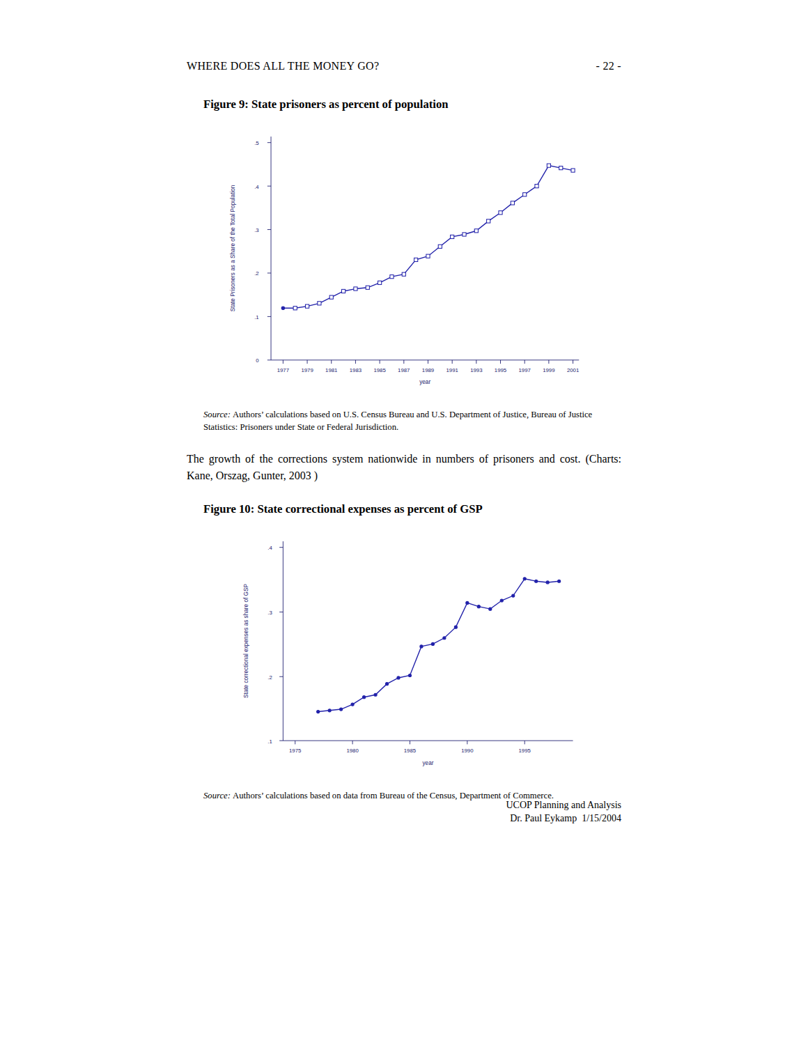Where Does All the Money Go? - 22 -
Figure 9: State prisoners as percent of population
.5 .4 .3 .2 .1 0 State Prisoners as a Share of the Total Population 1977 1979 1981 1983 1985 1987 1989 1991 1993 1995 1997 1999 2001 year
Source: Authors’ calculations based on U.S. Census Bureau and U.S. Department of Justice, Bureau of Justice Statistics: Prisoners under State or Federal Jurisdiction.
The growth of the corrections system nationwide in numbers of prisoners and cost. (Charts: Kane, Orszag, Gunter, 2003 )
Figure 10: State correctional expenses as percent of GSP
.4 .3 .2 .1 State correctional expenses as share of GSP 1975 1980 1985 1990 1995 year
Source: Authors’ calculations based on data from Bureau of the Census, Department of Commerce.
UCOP Planning and Analysis
Dr. Paul Eykamp 1/15/2004